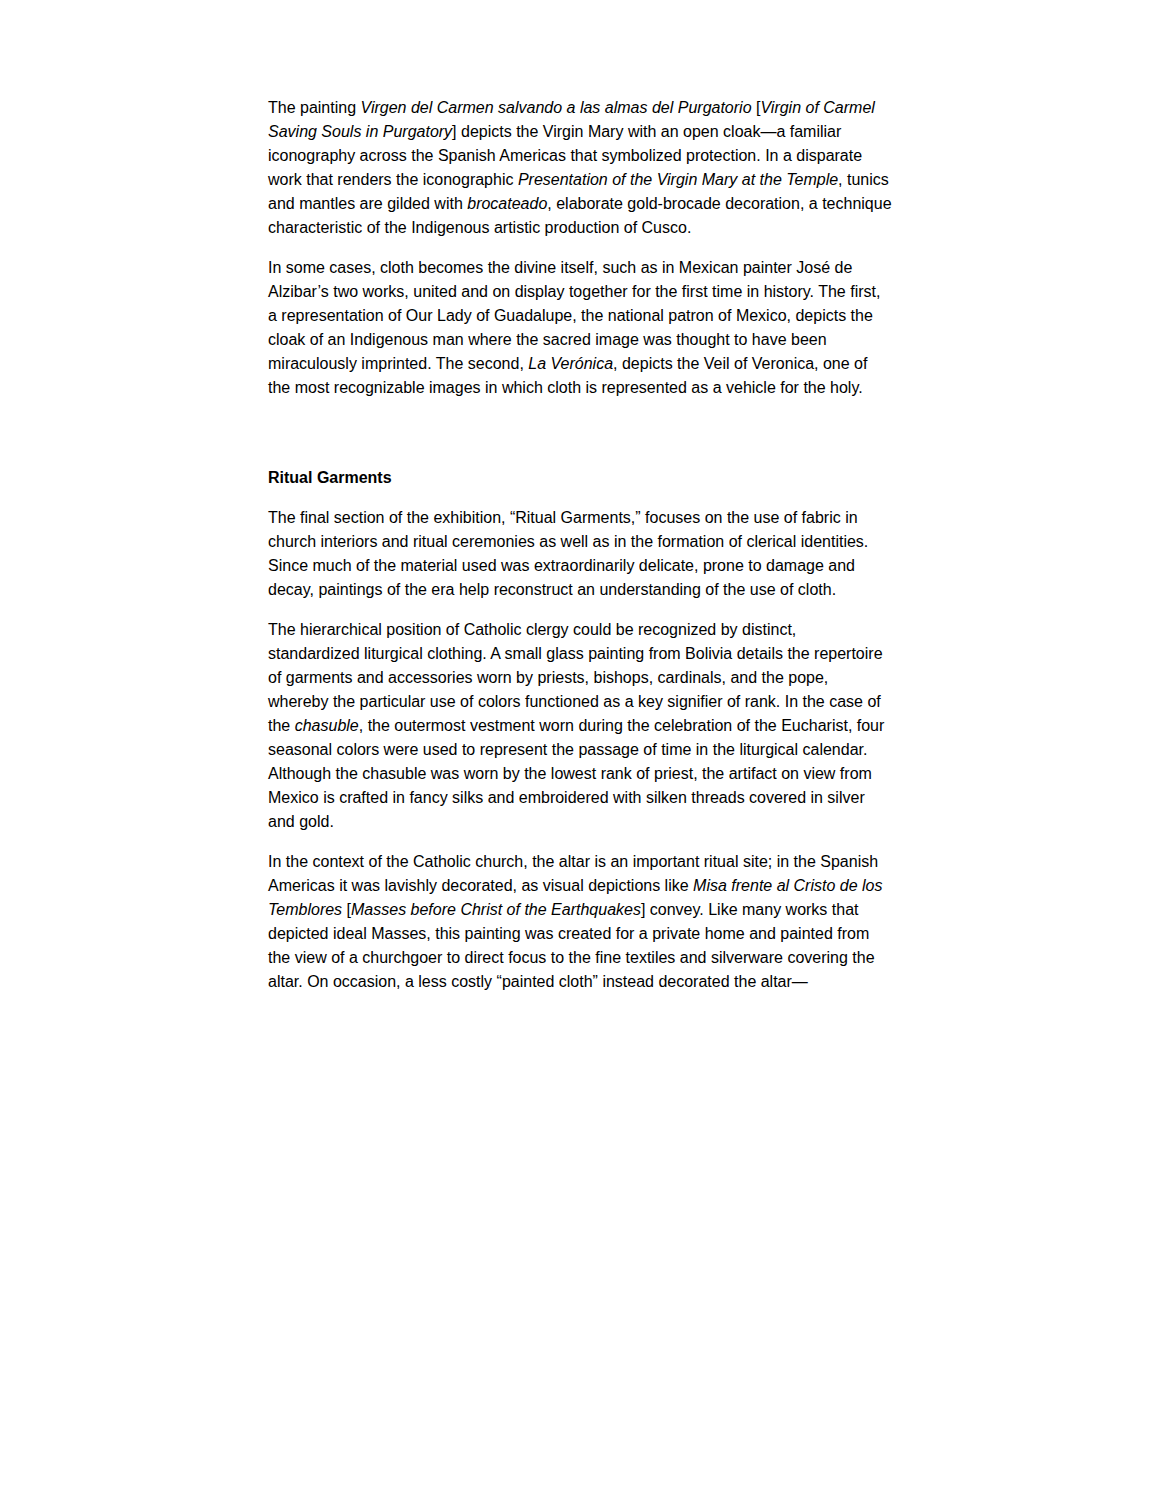The painting Virgen del Carmen salvando a las almas del Purgatorio [Virgin of Carmel Saving Souls in Purgatory] depicts the Virgin Mary with an open cloak—a familiar iconography across the Spanish Americas that symbolized protection. In a disparate work that renders the iconographic Presentation of the Virgin Mary at the Temple, tunics and mantles are gilded with brocateado, elaborate gold-brocade decoration, a technique characteristic of the Indigenous artistic production of Cusco.
In some cases, cloth becomes the divine itself, such as in Mexican painter José de Alzibar’s two works, united and on display together for the first time in history. The first, a representation of Our Lady of Guadalupe, the national patron of Mexico, depicts the cloak of an Indigenous man where the sacred image was thought to have been miraculously imprinted. The second, La Verónica, depicts the Veil of Veronica, one of the most recognizable images in which cloth is represented as a vehicle for the holy.
Ritual Garments
The final section of the exhibition, “Ritual Garments,” focuses on the use of fabric in church interiors and ritual ceremonies as well as in the formation of clerical identities. Since much of the material used was extraordinarily delicate, prone to damage and decay, paintings of the era help reconstruct an understanding of the use of cloth.
The hierarchical position of Catholic clergy could be recognized by distinct, standardized liturgical clothing. A small glass painting from Bolivia details the repertoire of garments and accessories worn by priests, bishops, cardinals, and the pope, whereby the particular use of colors functioned as a key signifier of rank. In the case of the chasuble, the outermost vestment worn during the celebration of the Eucharist, four seasonal colors were used to represent the passage of time in the liturgical calendar. Although the chasuble was worn by the lowest rank of priest, the artifact on view from Mexico is crafted in fancy silks and embroidered with silken threads covered in silver and gold.
In the context of the Catholic church, the altar is an important ritual site; in the Spanish Americas it was lavishly decorated, as visual depictions like Misa frente al Cristo de los Temblores [Masses before Christ of the Earthquakes] convey. Like many works that depicted ideal Masses, this painting was created for a private home and painted from the view of a churchgoer to direct focus to the fine textiles and silverware covering the altar. On occasion, a less costly “painted cloth” instead decorated the altar—